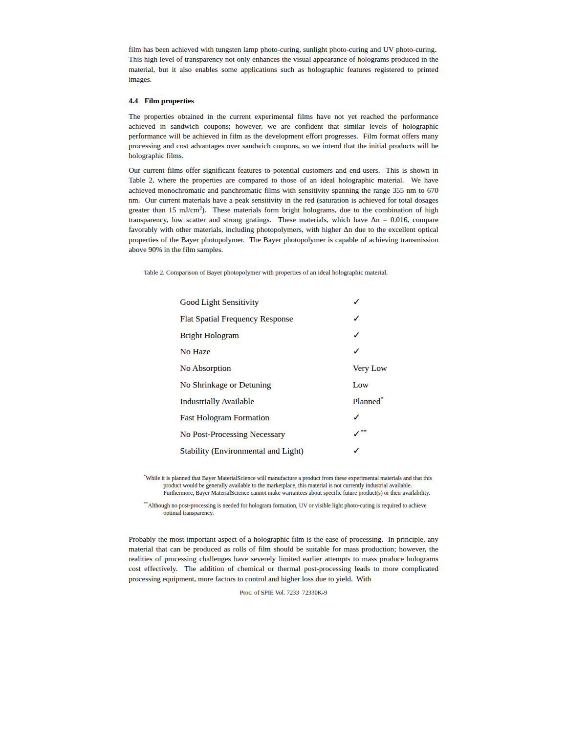film has been achieved with tungsten lamp photo-curing, sunlight photo-curing and UV photo-curing. This high level of transparency not only enhances the visual appearance of holograms produced in the material, but it also enables some applications such as holographic features registered to printed images.
4.4 Film properties
The properties obtained in the current experimental films have not yet reached the performance achieved in sandwich coupons; however, we are confident that similar levels of holographic performance will be achieved in film as the development effort progresses. Film format offers many processing and cost advantages over sandwich coupons, so we intend that the initial products will be holographic films.
Our current films offer significant features to potential customers and end-users. This is shown in Table 2, where the properties are compared to those of an ideal holographic material. We have achieved monochromatic and panchromatic films with sensitivity spanning the range 355 nm to 670 nm. Our current materials have a peak sensitivity in the red (saturation is achieved for total dosages greater than 15 mJ/cm2). These materials form bright holograms, due to the combination of high transparency, low scatter and strong gratings. These materials, which have Δn = 0.016, compare favorably with other materials, including photopolymers, with higher Δn due to the excellent optical properties of the Bayer photopolymer. The Bayer photopolymer is capable of achieving transmission above 90% in the film samples.
Table 2. Comparison of Bayer photopolymer with properties of an ideal holographic material.
| Good Light Sensitivity | ✓ |
| Flat Spatial Frequency Response | ✓ |
| Bright Hologram | ✓ |
| No Haze | ✓ |
| No Absorption | Very Low |
| No Shrinkage or Detuning | Low |
| Industrially Available | Planned * |
| Fast Hologram Formation | ✓ |
| No Post-Processing Necessary | ✓ ** |
| Stability (Environmental and Light) | ✓ |
*While it is planned that Bayer MaterialScience will manufacture a product from these experimental materials and that this product would be generally available to the marketplace, this material is not currently industrial available. Furthermore, Bayer MaterialScience cannot make warrantees about specific future product(s) or their availability.
**Although no post-processing is needed for hologram formation, UV or visible light photo-curing is required to achieve optimal transparency.
Probably the most important aspect of a holographic film is the ease of processing. In principle, any material that can be produced as rolls of film should be suitable for mass production; however, the realities of processing challenges have severely limited earlier attempts to mass produce holograms cost effectively. The addition of chemical or thermal post-processing leads to more complicated processing equipment, more factors to control and higher loss due to yield. With
Proc. of SPIE Vol. 7233 72330K-9